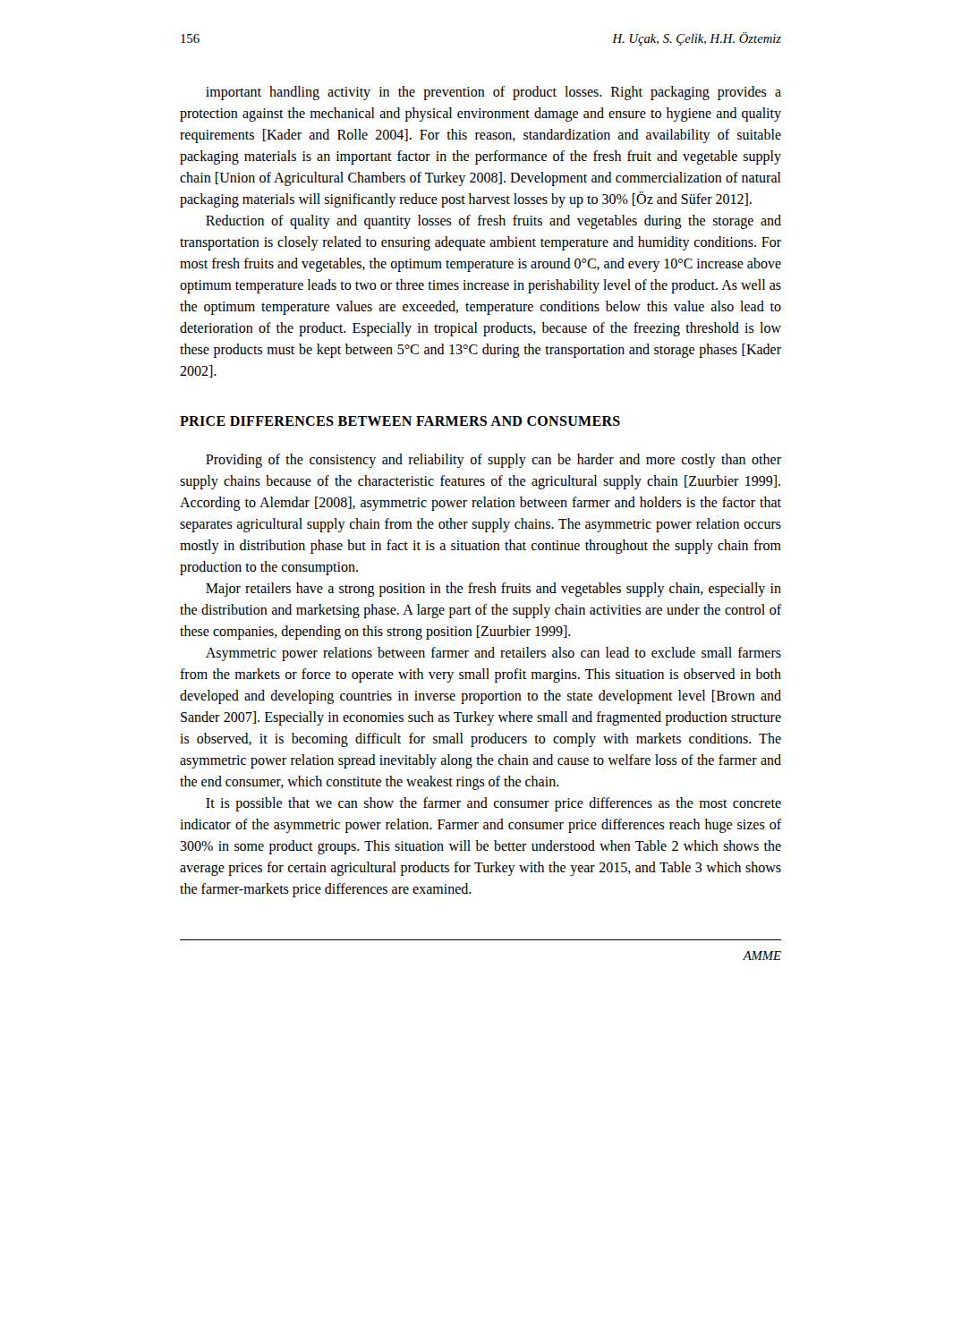156 H. Uçak, S. Çelik, H.H. Öztemiz
important handling activity in the prevention of product losses. Right packaging provides a protection against the mechanical and physical environment damage and ensure to hygiene and quality requirements [Kader and Rolle 2004]. For this reason, standardization and availability of suitable packaging materials is an important factor in the performance of the fresh fruit and vegetable supply chain [Union of Agricultural Chambers of Turkey 2008]. Development and commercialization of natural packaging materials will significantly reduce post harvest losses by up to 30% [Öz and Süfer 2012].
Reduction of quality and quantity losses of fresh fruits and vegetables during the storage and transportation is closely related to ensuring adequate ambient temperature and humidity conditions. For most fresh fruits and vegetables, the optimum temperature is around 0°C, and every 10°C increase above optimum temperature leads to two or three times increase in perishability level of the product. As well as the optimum temperature values are exceeded, temperature conditions below this value also lead to deterioration of the product. Especially in tropical products, because of the freezing threshold is low these products must be kept between 5°C and 13°C during the transportation and storage phases [Kader 2002].
Price Differences Between Farmers and Consumers
Providing of the consistency and reliability of supply can be harder and more costly than other supply chains because of the characteristic features of the agricultural supply chain [Zuurbier 1999]. According to Alemdar [2008], asymmetric power relation between farmer and holders is the factor that separates agricultural supply chain from the other supply chains. The asymmetric power relation occurs mostly in distribution phase but in fact it is a situation that continue throughout the supply chain from production to the consumption.
Major retailers have a strong position in the fresh fruits and vegetables supply chain, especially in the distribution and marketsing phase. A large part of the supply chain activities are under the control of these companies, depending on this strong position [Zuurbier 1999].
Asymmetric power relations between farmer and retailers also can lead to exclude small farmers from the markets or force to operate with very small profit margins. This situation is observed in both developed and developing countries in inverse proportion to the state development level [Brown and Sander 2007]. Especially in economies such as Turkey where small and fragmented production structure is observed, it is becoming difficult for small producers to comply with markets conditions. The asymmetric power relation spread inevitably along the chain and cause to welfare loss of the farmer and the end consumer, which constitute the weakest rings of the chain.
It is possible that we can show the farmer and consumer price differences as the most concrete indicator of the asymmetric power relation. Farmer and consumer price differences reach huge sizes of 300% in some product groups. This situation will be better understood when Table 2 which shows the average prices for certain agricultural products for Turkey with the year 2015, and Table 3 which shows the farmer-markets price differences are examined.
AMME